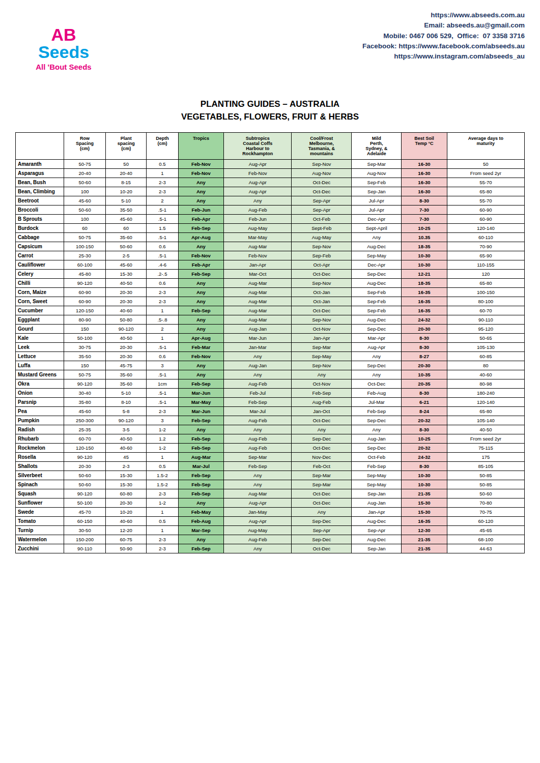AB
Seeds
All 'Bout Seeds
https://www.abseeds.com.au
Email: abseeds.au@gmail.com
Mobile: 0467 006 529, Office: 07 3358 3716
Facebook: https://www.facebook.com/abseeds.au
https://www.instagram.com/abseeds_au
PLANTING GUIDES – AUSTRALIA
VEGETABLES, FLOWERS, FRUIT & HERBS
| | Row Spacing (cm) | Plant spacing (cm) | Depth (cm) | Tropics | Subtropics Coastal Coffs Harbour to Rockhampton | Cool/Frost Melbourne, Tasmania, & mountains | Mild Perth, Sydney, & Adelaide | Best Soil Temp °C | Average days to maturity |
| --- | --- | --- | --- | --- | --- | --- | --- | --- | --- |
| Amaranth | 50-75 | 50 | 0.5 | Feb-Nov | Aug-Apr | Sep-Nov | Sep-Mar | 16-30 | 50 |
| Asparagus | 20-40 | 20-40 | 1 | Feb-Nov | Feb-Nov | Aug-Nov | Aug-Nov | 16-30 | From seed 2yr |
| Bean, Bush | 50-60 | 8-15 | 2-3 | Any | Aug-Apr | Oct-Dec | Sep-Feb | 16-30 | 55-70 |
| Bean, Climbing | 100 | 10-20 | 2-3 | Any | Aug-Apr | Oct-Dec | Sep-Jan | 16-30 | 65-80 |
| Beetroot | 45-60 | 5-10 | 2 | Any | Any | Sep-Apr | Jul-Apr | 8-30 | 55-70 |
| Broccoli | 50-60 | 35-50 | .5-1 | Feb-Jun | Aug-Feb | Sep-Apr | Jul-Apr | 7-30 | 60-90 |
| B Sprouts | 100 | 45-60 | .5-1 | Feb-Apr | Feb-Jun | Oct-Feb | Dec-Apr | 7-30 | 60-90 |
| Burdock | 60 | 60 | 1.5 | Feb-Sep | Aug-May | Sept-Feb | Sept-April | 10-25 | 120-140 |
| Cabbage | 50-75 | 35-60 | .5-1 | Apr-Aug | Mar-May | Aug-May | Any | 10.35 | 60-110 |
| Capsicum | 100-150 | 50-60 | 0.6 | Any | Aug-Mar | Sep-Nov | Aug-Dec | 18-35 | 70-90 |
| Carrot | 25-30 | 2-5 | .5-1 | Feb-Nov | Feb-Nov | Sep-Feb | Sep-May | 10-30 | 65-90 |
| Cauliflower | 60-100 | 45-60 | .4-6 | Feb-Apr | Jan-Apr | Oct-Apr | Dec-Apr | 10-30 | 110-155 |
| Celery | 45-80 | 15-30 | .2-.5 | Feb-Sep | Mar-Oct | Oct-Dec | Sep-Dec | 12-21 | 120 |
| Chilli | 90-120 | 40-50 | 0.6 | Any | Aug-Mar | Sep-Nov | Aug-Dec | 18-35 | 65-80 |
| Corn, Maize | 60-90 | 20-30 | 2-3 | Any | Aug-Mar | Oct-Jan | Sep-Feb | 16-35 | 100-150 |
| Corn, Sweet | 60-90 | 20-30 | 2-3 | Any | Aug-Mar | Oct-Jan | Sep-Feb | 16-35 | 80-100 |
| Cucumber | 120-150 | 40-60 | 1 | Feb-Sep | Aug-Mar | Oct-Dec | Sep-Feb | 16-35 | 60-70 |
| Eggplant | 80-90 | 50-80 | .5-.8 | Any | Aug-Mar | Sep-Nov | Aug-Dec | 24-32 | 90-110 |
| Gourd | 150 | 90-120 | 2 | Any | Aug-Jan | Oct-Nov | Sep-Dec | 20-30 | 95-120 |
| Kale | 50-100 | 40-50 | 1 | Apr-Aug | Mar-Jun | Jan-Apr | Mar-Apr | 8-30 | 50-65 |
| Leek | 30-75 | 20-30 | .5-1 | Feb-Mar | Jan-Mar | Sep-Mar | Aug-Apr | 8-30 | 105-130 |
| Lettuce | 35-50 | 20-30 | 0.6 | Feb-Nov | Any | Sep-May | Any | 8-27 | 60-85 |
| Luffa | 150 | 45-75 | 3 | Any | Aug-Jan | Sep-Nov | Sep-Dec | 20-30 | 80 |
| Mustard Greens | 50-75 | 35-60 | .5-1 | Any | Any | Any | Any | 10-35 | 40-60 |
| Okra | 90-120 | 35-60 | 1cm | Feb-Sep | Aug-Feb | Oct-Nov | Oct-Dec | 20-35 | 80-98 |
| Onion | 30-40 | 5-10 | .5-1 | Mar-Jun | Feb-Jul | Feb-Sep | Feb-Aug | 8-30 | 180-240 |
| Parsnip | 35-80 | 8-10 | .5-1 | Mar-May | Feb-Sep | Aug-Feb | Jul-Mar | 6-21 | 120-140 |
| Pea | 45-60 | 5-8 | 2-3 | Mar-Jun | Mar-Jul | Jan-Oct | Feb-Sep | 8-24 | 65-80 |
| Pumpkin | 250-300 | 90-120 | 3 | Feb-Sep | Aug-Feb | Oct-Dec | Sep-Dec | 20-32 | 105-140 |
| Radish | 25-35 | 3-5 | 1-2 | Any | Any | Any | Any | 8-30 | 40-50 |
| Rhubarb | 60-70 | 40-50 | 1.2 | Feb-Sep | Aug-Feb | Sep-Dec | Aug-Jan | 10-25 | From seed 2yr |
| Rockmelon | 120-150 | 40-60 | 1-2 | Feb-Sep | Aug-Feb | Oct-Dec | Sep-Dec | 20-32 | 75-115 |
| Rosella | 90-120 | 45 | 1 | Aug-Mar | Sep-Mar | Nov-Dec | Oct-Feb | 24-32 | 175 |
| Shallots | 20-30 | 2-3 | 0.5 | Mar-Jul | Feb-Sep | Feb-Oct | Feb-Sep | 8-30 | 85-105 |
| Silverbeet | 50-60 | 15-30 | 1.5-2 | Feb-Sep | Any | Sep-Mar | Sep-May | 10-30 | 50-85 |
| Spinach | 50-60 | 15-30 | 1.5-2 | Feb-Sep | Any | Sep-Mar | Sep-May | 10-30 | 50-85 |
| Squash | 90-120 | 60-80 | 2-3 | Feb-Sep | Aug-Mar | Oct-Dec | Sep-Jan | 21-35 | 50-60 |
| Sunflower | 50-100 | 20-30 | 1-2 | Any | Aug-Apr | Oct-Dec | Aug-Jan | 15-30 | 70-80 |
| Swede | 45-70 | 10-20 | 1 | Feb-May | Jan-May | Any | Jan-Apr | 15-30 | 70-75 |
| Tomato | 60-150 | 40-60 | 0.5 | Feb-Aug | Aug-Apr | Sep-Dec | Aug-Dec | 16-35 | 60-120 |
| Turnip | 30-50 | 12-20 | 1 | Mar-Sep | Aug-May | Sep-Apr | Sep-Apr | 12-30 | 45-65 |
| Watermelon | 150-200 | 60-75 | 2-3 | Any | Aug-Feb | Sep-Dec | Aug-Dec | 21-35 | 68-100 |
| Zucchini | 90-110 | 50-90 | 2-3 | Feb-Sep | Any | Oct-Dec | Sep-Jan | 21-35 | 44-63 |